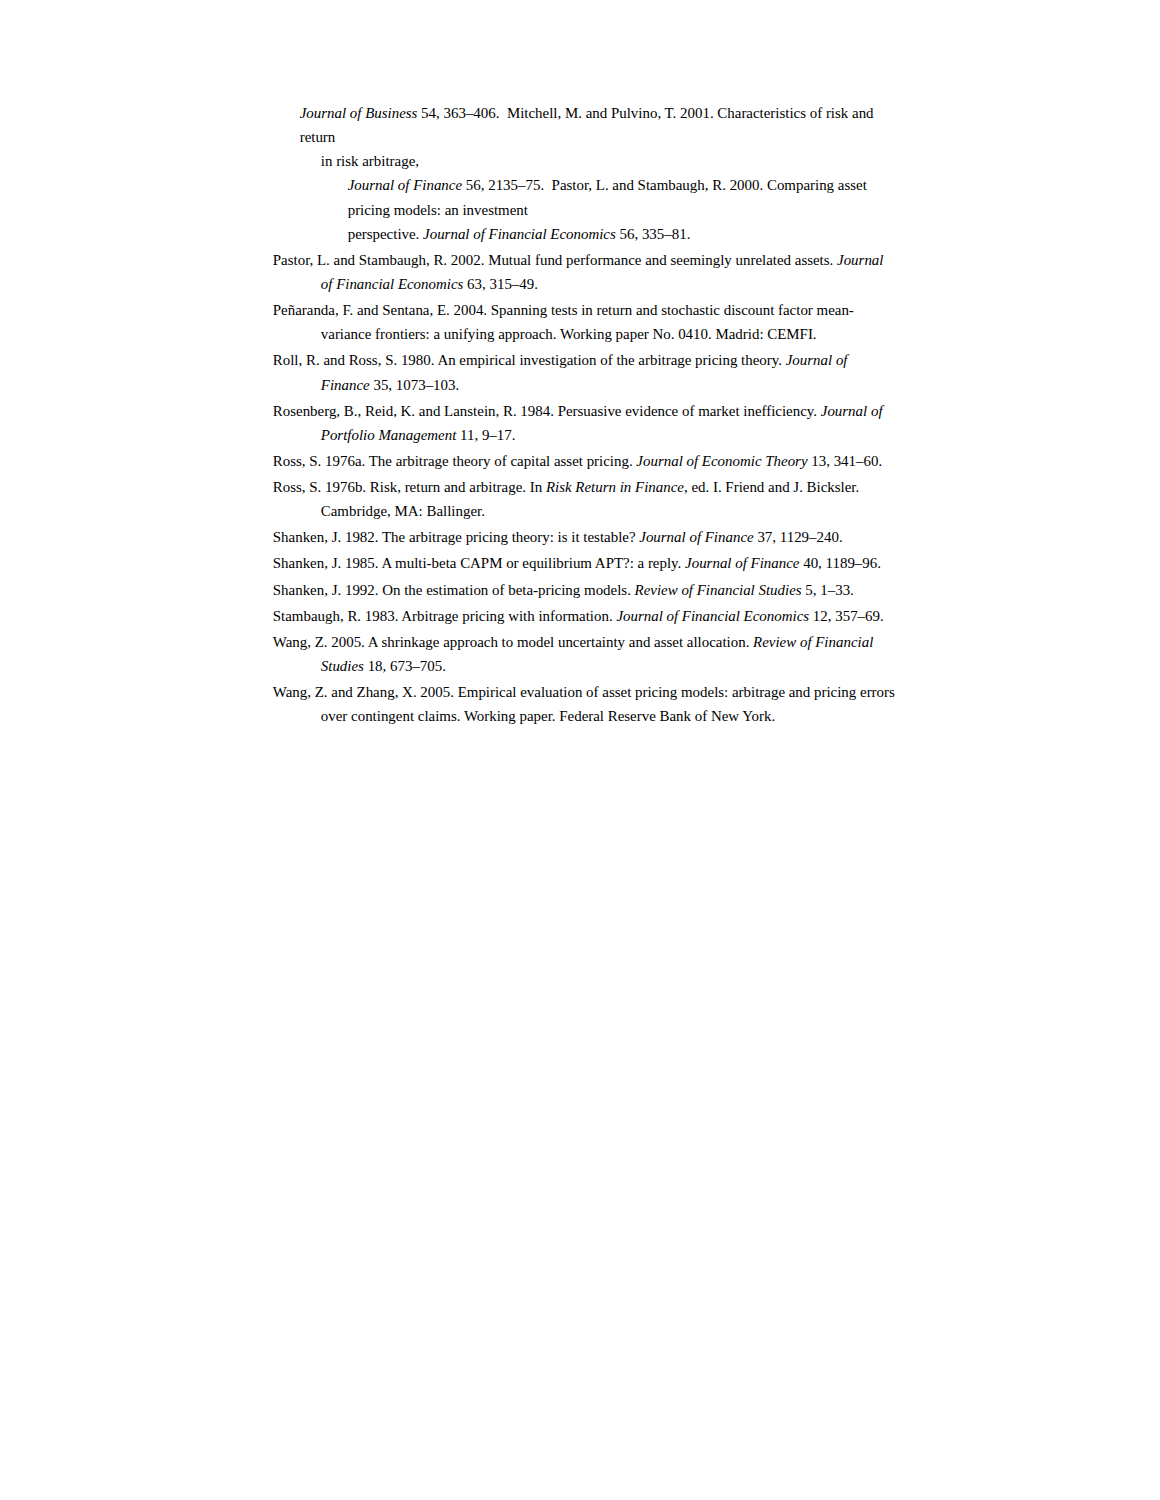Journal of Business 54, 363–406. Mitchell, M. and Pulvino, T. 2001. Characteristics of risk and return
in risk arbitrage,
Journal of Finance 56, 2135–75. Pastor, L. and Stambaugh, R. 2000. Comparing asset pricing models: an investment
perspective. Journal of Financial Economics 56, 335–81.
Pastor, L. and Stambaugh, R. 2002. Mutual fund performance and seemingly unrelated assets. Journal of Financial Economics 63, 315–49.
Peñaranda, F. and Sentana, E. 2004. Spanning tests in return and stochastic discount factor mean-variance frontiers: a unifying approach. Working paper No. 0410. Madrid: CEMFI.
Roll, R. and Ross, S. 1980. An empirical investigation of the arbitrage pricing theory. Journal of Finance 35, 1073–103.
Rosenberg, B., Reid, K. and Lanstein, R. 1984. Persuasive evidence of market inefficiency. Journal of Portfolio Management 11, 9–17.
Ross, S. 1976a. The arbitrage theory of capital asset pricing. Journal of Economic Theory 13, 341–60.
Ross, S. 1976b. Risk, return and arbitrage. In Risk Return in Finance, ed. I. Friend and J. Bicksler. Cambridge, MA: Ballinger.
Shanken, J. 1982. The arbitrage pricing theory: is it testable? Journal of Finance 37, 1129–240.
Shanken, J. 1985. A multi-beta CAPM or equilibrium APT?: a reply. Journal of Finance 40, 1189–96.
Shanken, J. 1992. On the estimation of beta-pricing models. Review of Financial Studies 5, 1–33.
Stambaugh, R. 1983. Arbitrage pricing with information. Journal of Financial Economics 12, 357–69.
Wang, Z. 2005. A shrinkage approach to model uncertainty and asset allocation. Review of Financial Studies 18, 673–705.
Wang, Z. and Zhang, X. 2005. Empirical evaluation of asset pricing models: arbitrage and pricing errors over contingent claims. Working paper. Federal Reserve Bank of New York.